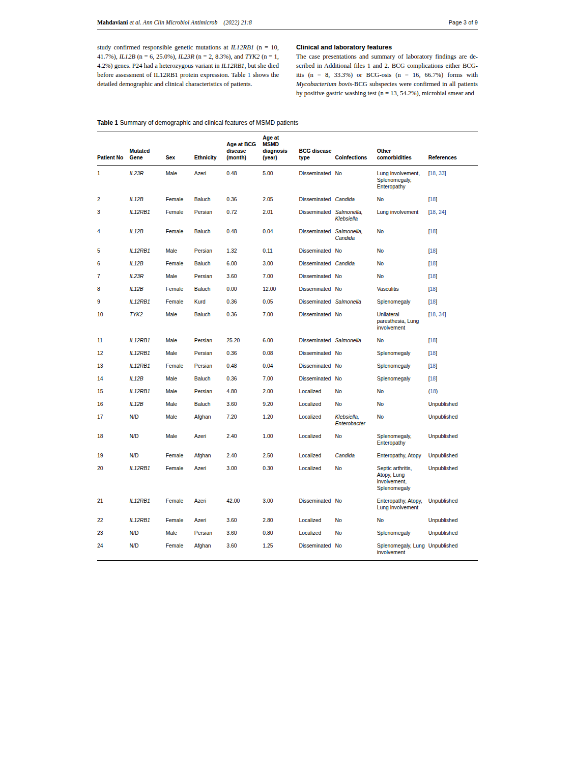Mahdaviani et al. Ann Clin Microbiol Antimicrob (2022) 21:8
Page 3 of 9
study confirmed responsible genetic mutations at IL12RB1 (n = 10, 41.7%), IL12B (n = 6, 25.0%), IL23R (n = 2, 8.3%), and TYK2 (n = 1, 4.2%) genes. P24 had a heterozygous variant in IL12RB1, but she died before assessment of IL12RB1 protein expression. Table 1 shows the detailed demographic and clinical characteristics of patients.
Clinical and laboratory features
The case presentations and summary of laboratory findings are described in Additional files 1 and 2. BCG complications either BCG-itis (n = 8, 33.3%) or BCG-osis (n = 16, 66.7%) forms with Mycobacterium bovis-BCG subspecies were confirmed in all patients by positive gastric washing test (n = 13, 54.2%), microbial smear and
Table 1 Summary of demographic and clinical features of MSMD patients
| Patient No | Mutated Gene | Sex | Ethnicity | Age at BCG disease (month) | Age at MSMD diagnosis (year) | BCG disease type | Coinfections | Other comorbidities | References |
| --- | --- | --- | --- | --- | --- | --- | --- | --- | --- |
| 1 | IL23R | Male | Azeri | 0.48 | 5.00 | Disseminated | No | Lung involvement, Splenomegaly, Enteropathy | [ 18 , 33 ] |
| 2 | IL12B | Female | Baluch | 0.36 | 2.05 | Disseminated | Candida | No | [ 18 ] |
| 3 | IL12RB1 | Female | Persian | 0.72 | 2.01 | Disseminated | Salmonella, Klebsiella | Lung involvement | [ 18 , 24 ] |
| 4 | IL12B | Female | Baluch | 0.48 | 0.04 | Disseminated | Salmonella, Candida | No | [ 18 ] |
| 5 | IL12RB1 | Male | Persian | 1.32 | 0.11 | Disseminated | No | No | [ 18 ] |
| 6 | IL12B | Female | Baluch | 6.00 | 3.00 | Disseminated | Candida | No | [ 18 ] |
| 7 | IL23R | Male | Persian | 3.60 | 7.00 | Disseminated | No | No | [ 18 ] |
| 8 | IL12B | Female | Baluch | 0.00 | 12.00 | Disseminated | No | Vasculitis | [ 18 ] |
| 9 | IL12RB1 | Female | Kurd | 0.36 | 0.05 | Disseminated | Salmonella | Splenomegaly | [ 18 ] |
| 10 | TYK2 | Male | Baluch | 0.36 | 7.00 | Disseminated | No | Unilateral paresthesia, Lung involvement | [ 18 , 34 ] |
| 11 | IL12RB1 | Male | Persian | 25.20 | 6.00 | Disseminated | Salmonella | No | [ 18 ] |
| 12 | IL12RB1 | Male | Persian | 0.36 | 0.08 | Disseminated | No | Splenomegaly | [ 18 ] |
| 13 | IL12RB1 | Female | Persian | 0.48 | 0.04 | Disseminated | No | Splenomegaly | [ 18 ] |
| 14 | IL12B | Male | Baluch | 0.36 | 7.00 | Disseminated | No | Splenomegaly | [ 18 ] |
| 15 | IL12RB1 | Male | Persian | 4.80 | 2.00 | Localized | No | No | ( 18 ) |
| 16 | IL12B | Male | Baluch | 3.60 | 9.20 | Localized | No | No | Unpublished |
| 17 | N/D | Male | Afghan | 7.20 | 1.20 | Localized | Klebsiella, Enterobacter | No | Unpublished |
| 18 | N/D | Male | Azeri | 2.40 | 1.00 | Localized | No | Splenomegaly, Enteropathy | Unpublished |
| 19 | N/D | Female | Afghan | 2.40 | 2.50 | Localized | Candida | Enteropathy, Atopy | Unpublished |
| 20 | IL12RB1 | Female | Azeri | 3.00 | 0.30 | Localized | No | Septic arthritis, Atopy, Lung involvement, Splenomegaly | Unpublished |
| 21 | IL12RB1 | Female | Azeri | 42.00 | 3.00 | Disseminated | No | Enteropathy, Atopy, Lung involvement | Unpublished |
| 22 | IL12RB1 | Female | Azeri | 3.60 | 2.80 | Localized | No | No | Unpublished |
| 23 | N/D | Male | Persian | 3.60 | 0.80 | Localized | No | Splenomegaly | Unpublished |
| 24 | N/D | Female | Afghan | 3.60 | 1.25 | Disseminated | No | Splenomegaly, Lung involvement | Unpublished |